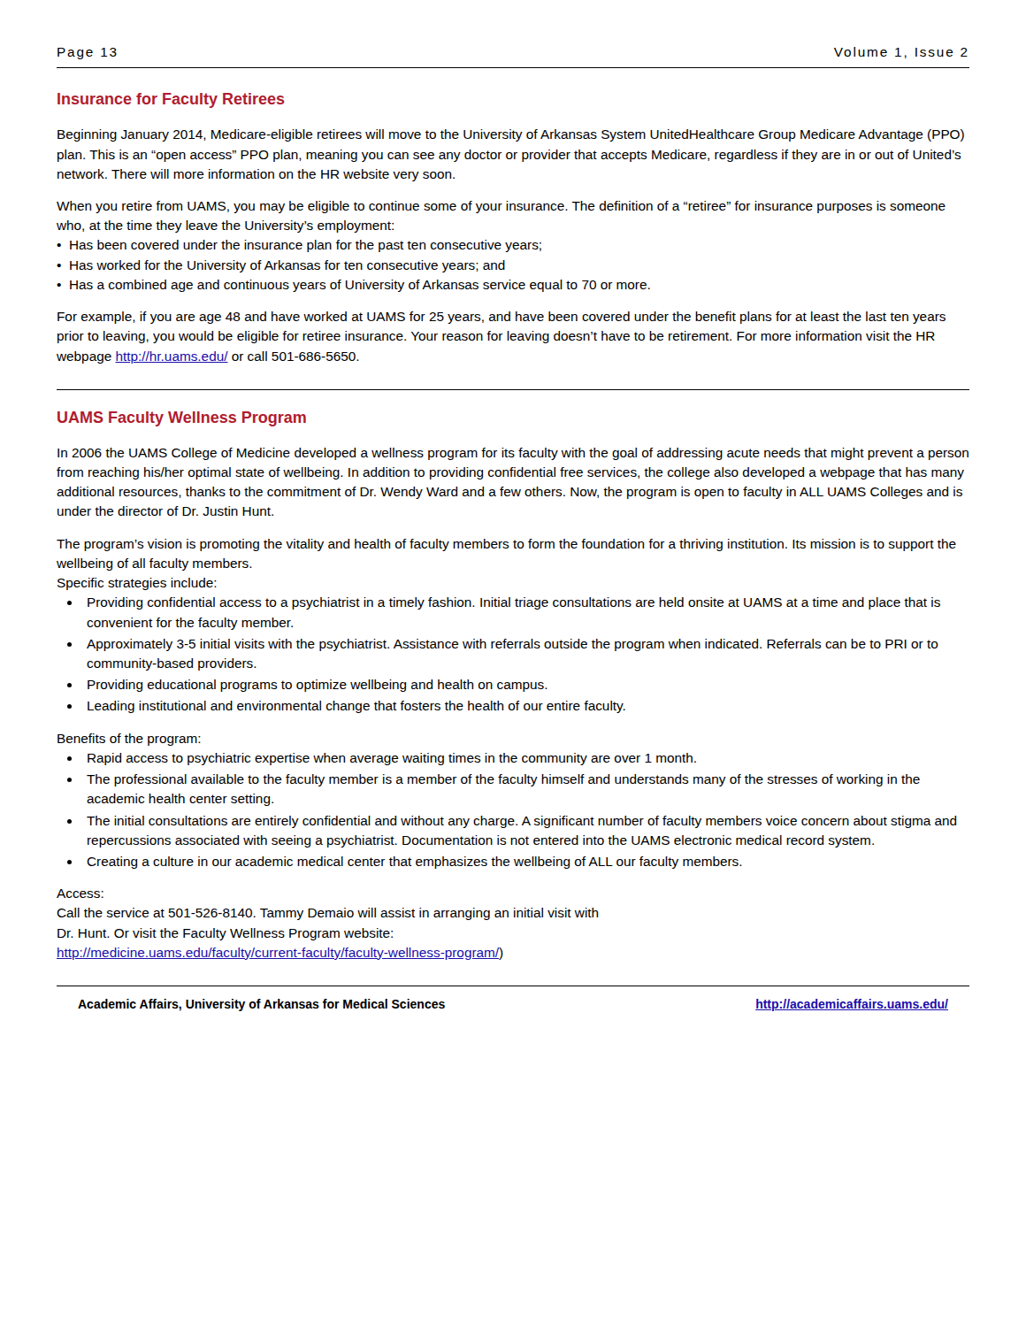Page 13
Volume 1, Issue 2
Insurance for Faculty Retirees
Beginning January 2014, Medicare-eligible retirees will move to the University of Arkansas System UnitedHealthcare Group Medicare Advantage (PPO) plan. This is an “open access” PPO plan, meaning you can see any doctor or provider that accepts Medicare, regardless if they are in or out of United’s network. There will more information on the HR website very soon.
When you retire from UAMS, you may be eligible to continue some of your insurance. The definition of a “retiree” for insurance purposes is someone who, at the time they leave the University’s employment:
Has been covered under the insurance plan for the past ten consecutive years;
Has worked for the University of Arkansas for ten consecutive years; and
Has a combined age and continuous years of University of Arkansas service equal to 70 or more.
For example, if you are age 48 and have worked at UAMS for 25 years, and have been covered under the benefit plans for at least the last ten years prior to leaving, you would be eligible for retiree insurance. Your reason for leaving doesn’t have to be retirement. For more information visit the HR webpage http://hr.uams.edu/ or call 501-686-5650.
UAMS Faculty Wellness Program
In 2006 the UAMS College of Medicine developed a wellness program for its faculty with the goal of addressing acute needs that might prevent a person from reaching his/her optimal state of wellbeing. In addition to providing confidential free services, the college also developed a webpage that has many additional resources, thanks to the commitment of Dr. Wendy Ward and a few others. Now, the program is open to faculty in ALL UAMS Colleges and is under the director of Dr. Justin Hunt.
The program’s vision is promoting the vitality and health of faculty members to form the foundation for a thriving institution. Its mission is to support the wellbeing of all faculty members.
Specific strategies include:
Providing confidential access to a psychiatrist in a timely fashion. Initial triage consultations are held onsite at UAMS at a time and place that is convenient for the faculty member.
Approximately 3-5 initial visits with the psychiatrist. Assistance with referrals outside the program when indicated. Referrals can be to PRI or to community-based providers.
Providing educational programs to optimize wellbeing and health on campus.
Leading institutional and environmental change that fosters the health of our entire faculty.
Benefits of the program:
Rapid access to psychiatric expertise when average waiting times in the community are over 1 month.
The professional available to the faculty member is a member of the faculty himself and understands many of the stresses of working in the academic health center setting.
The initial consultations are entirely confidential and without any charge. A significant number of faculty members voice concern about stigma and repercussions associated with seeing a psychiatrist. Documentation is not entered into the UAMS electronic medical record system.
Creating a culture in our academic medical center that emphasizes the wellbeing of ALL our faculty members.
Access:
Call the service at 501-526-8140. Tammy Demaio will assist in arranging an initial visit with
Dr. Hunt. Or visit the Faculty Wellness Program website:
http://medicine.uams.edu/faculty/current-faculty/faculty-wellness-program/)
Academic Affairs, University of Arkansas for Medical Sciences
http://academicaffairs.uams.edu/